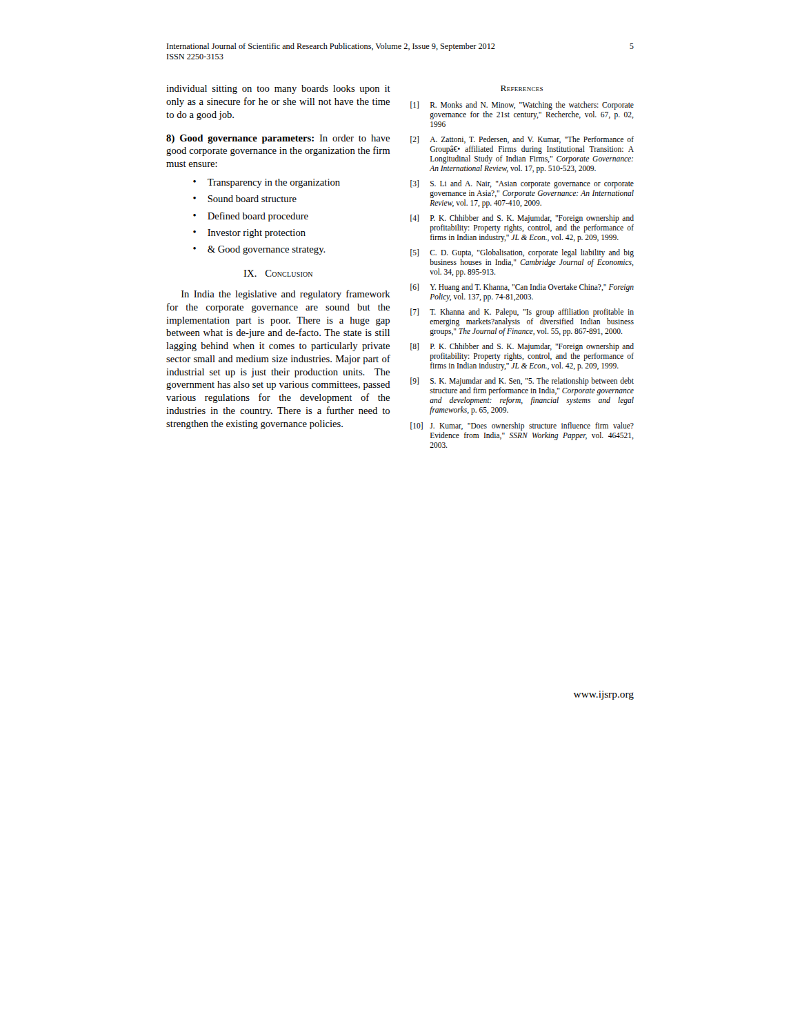International Journal of Scientific and Research Publications, Volume 2, Issue 9, September 2012
ISSN 2250-3153 5
individual sitting on too many boards looks upon it only as a sinecure for he or she will not have the time to do a good job.
8) Good governance parameters: In order to have good corporate governance in the organization the firm must ensure:
Transparency in the organization
Sound board structure
Defined board procedure
Investor right protection
& Good governance strategy.
IX. Conclusion
In India the legislative and regulatory framework for the corporate governance are sound but the implementation part is poor. There is a huge gap between what is de-jure and de-facto. The state is still lagging behind when it comes to particularly private sector small and medium size industries. Major part of industrial set up is just their production units. The government has also set up various committees, passed various regulations for the development of the industries in the country. There is a further need to strengthen the existing governance policies.
References
[1] R. Monks and N. Minow, "Watching the watchers: Corporate governance for the 21st century," Recherche, vol. 67, p. 02, 1996
[2] A. Zattoni, T. Pedersen, and V. Kumar, "The Performance of Groupâ€• affiliated Firms during Institutional Transition: A Longitudinal Study of Indian Firms," Corporate Governance: An International Review, vol. 17, pp. 510-523, 2009.
[3] S. Li and A. Nair, "Asian corporate governance or corporate governance in Asia?," Corporate Governance: An International Review, vol. 17, pp. 407-410, 2009.
[4] P. K. Chhibber and S. K. Majumdar, "Foreign ownership and profitability: Property rights, control, and the performance of firms in Indian industry," JL & Econ., vol. 42, p. 209, 1999.
[5] C. D. Gupta, "Globalisation, corporate legal liability and big business houses in India," Cambridge Journal of Economics, vol. 34, pp. 895-913.
[6] Y. Huang and T. Khanna, "Can India Overtake China?," Foreign Policy, vol. 137, pp. 74-81,2003.
[7] T. Khanna and K. Palepu, "Is group affiliation profitable in emerging markets?analysis of diversified Indian business groups," The Journal of Finance, vol. 55, pp. 867-891, 2000.
[8] P. K. Chhibber and S. K. Majumdar, "Foreign ownership and profitability: Property rights, control, and the performance of firms in Indian industry," JL & Econ., vol. 42, p. 209, 1999.
[9] S. K. Majumdar and K. Sen, "5. The relationship between debt structure and firm performance in India," Corporate governance and development: reform, financial systems and legal frameworks, p. 65, 2009.
[10] J. Kumar, "Does ownership structure influence firm value? Evidence from India," SSRN Working Papper, vol. 464521, 2003.
www.ijsrp.org